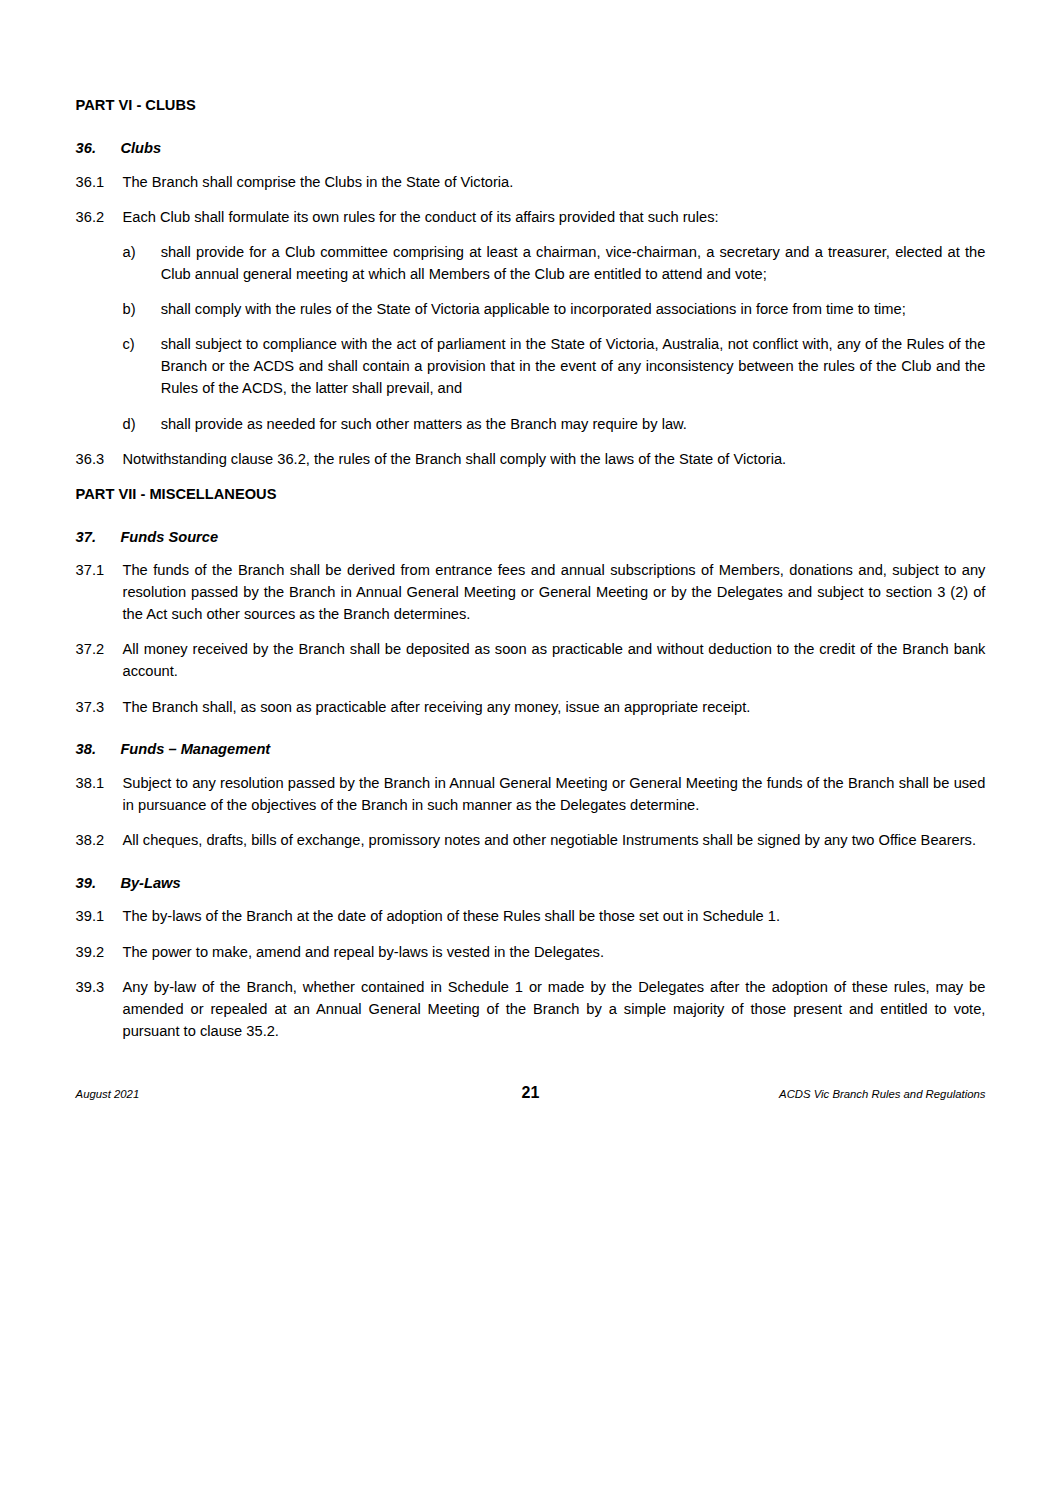PART VI - CLUBS
36. Clubs
36.1
The Branch shall comprise the Clubs in the State of Victoria.
36.2
Each Club shall formulate its own rules for the conduct of its affairs provided that such rules:
a)
shall provide for a Club committee comprising at least a chairman, vice-chairman, a secretary and a treasurer, elected at the Club annual general meeting at which all Members of the Club are entitled to attend and vote;
b)
shall comply with the rules of the State of Victoria applicable to incorporated associations in force from time to time;
c)
shall subject to compliance with the act of parliament in the State of Victoria, Australia, not conflict with, any of the Rules of the Branch or the ACDS and shall contain a provision that in the event of any inconsistency between the rules of the Club and the Rules of the ACDS, the latter shall prevail, and
d)
shall provide as needed for such other matters as the Branch may require by law.
36.3
Notwithstanding clause 36.2, the rules of the Branch shall comply with the laws of the State of Victoria.
PART VII - MISCELLANEOUS
37. Funds Source
37.1
The funds of the Branch shall be derived from entrance fees and annual subscriptions of Members, donations and, subject to any resolution passed by the Branch in Annual General Meeting or General Meeting or by the Delegates and subject to section 3 (2) of the Act such other sources as the Branch determines.
37.2
All money received by the Branch shall be deposited as soon as practicable and without deduction to the credit of the Branch bank account.
37.3
The Branch shall, as soon as practicable after receiving any money, issue an appropriate receipt.
38. Funds – Management
38.1
Subject to any resolution passed by the Branch in Annual General Meeting or General Meeting the funds of the Branch shall be used in pursuance of the objectives of the Branch in such manner as the Delegates determine.
38.2
All cheques, drafts, bills of exchange, promissory notes and other negotiable Instruments shall be signed by any two Office Bearers.
39. By-Laws
39.1
The by-laws of the Branch at the date of adoption of these Rules shall be those set out in Schedule 1.
39.2
The power to make, amend and repeal by-laws is vested in the Delegates.
39.3
Any by-law of the Branch, whether contained in Schedule 1 or made by the Delegates after the adoption of these rules, may be amended or repealed at an Annual General Meeting of the Branch by a simple majority of those present and entitled to vote, pursuant to clause 35.2.
August 2021
21
ACDS Vic Branch Rules and Regulations